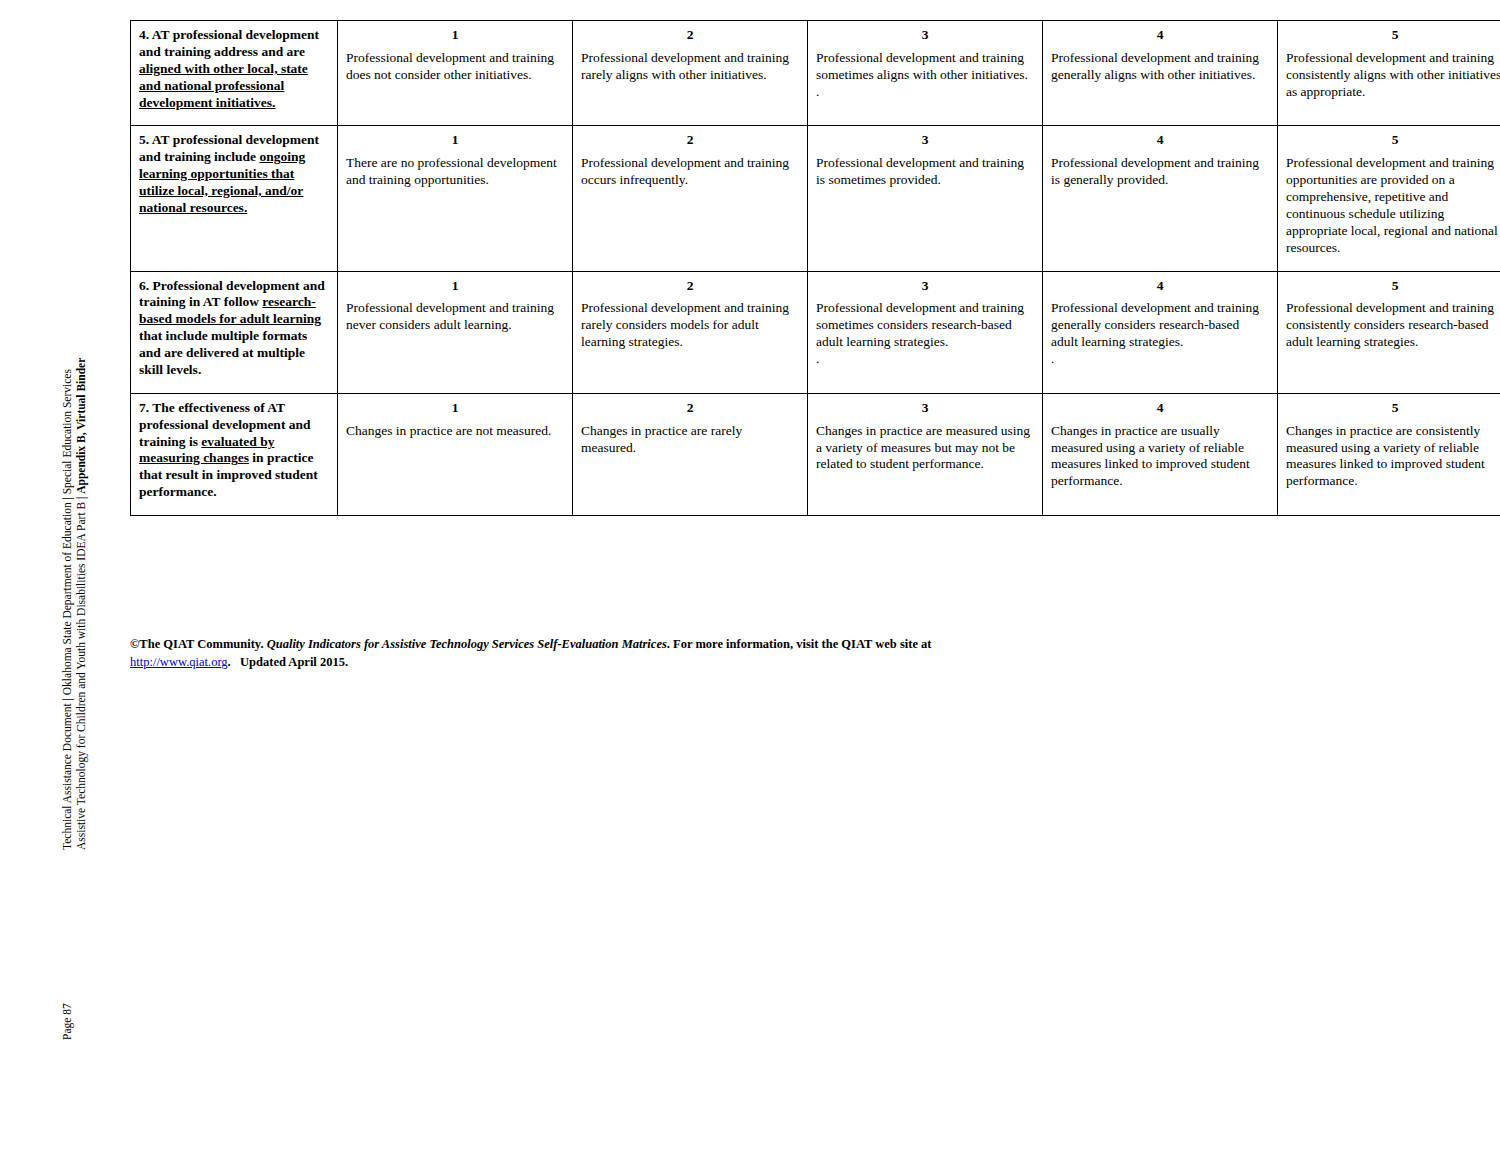Technical Assistance Document | Oklahoma State Department of Education | Special Education Services
Assistive Technology for Children and Youth with Disabilities IDEA Part B | Appendix B, Virtual Binder
Page 87
| 4. AT professional development and training address and are aligned with other local, state and national professional development initiatives. | 1 Professional development and training does not consider other initiatives. | 2 Professional development and training rarely aligns with other initiatives. | 3 Professional development and training sometimes aligns with other initiatives. . | 4 Professional development and training generally aligns with other initiatives. | 5 Professional development and training consistently aligns with other initiatives as appropriate. |
| 5. AT professional development and training include ongoing learning opportunities that utilize local, regional, and/or national resources. | 1 There are no professional development and training opportunities. | 2 Professional development and training occurs infrequently. | 3 Professional development and training is sometimes provided. | 4 Professional development and training is generally provided. | 5 Professional development and training opportunities are provided on a comprehensive, repetitive and continuous schedule utilizing appropriate local, regional and national resources. |
| 6. Professional development and training in AT follow research-based models for adult learning that include multiple formats and are delivered at multiple skill levels. | 1 Professional development and training never considers adult learning. | 2 Professional development and training rarely considers models for adult learning strategies. | 3 Professional development and training sometimes considers research-based adult learning strategies. . | 4 Professional development and training generally considers research-based adult learning strategies. . | 5 Professional development and training consistently considers research-based adult learning strategies. |
| 7. The effectiveness of AT professional development and training is evaluated by measuring changes in practice that result in improved student performance. | 1 Changes in practice are not measured. | 2 Changes in practice are rarely measured. | 3 Changes in practice are measured using a variety of measures but may not be related to student performance. | 4 Changes in practice are usually measured using a variety of reliable measures linked to improved student performance. | 5 Changes in practice are consistently measured using a variety of reliable measures linked to improved student performance. |
©The QIAT Community. Quality Indicators for Assistive Technology Services Self-Evaluation Matrices. For more information, visit the QIAT web site at
http://www.qiat.org. Updated April 2015.